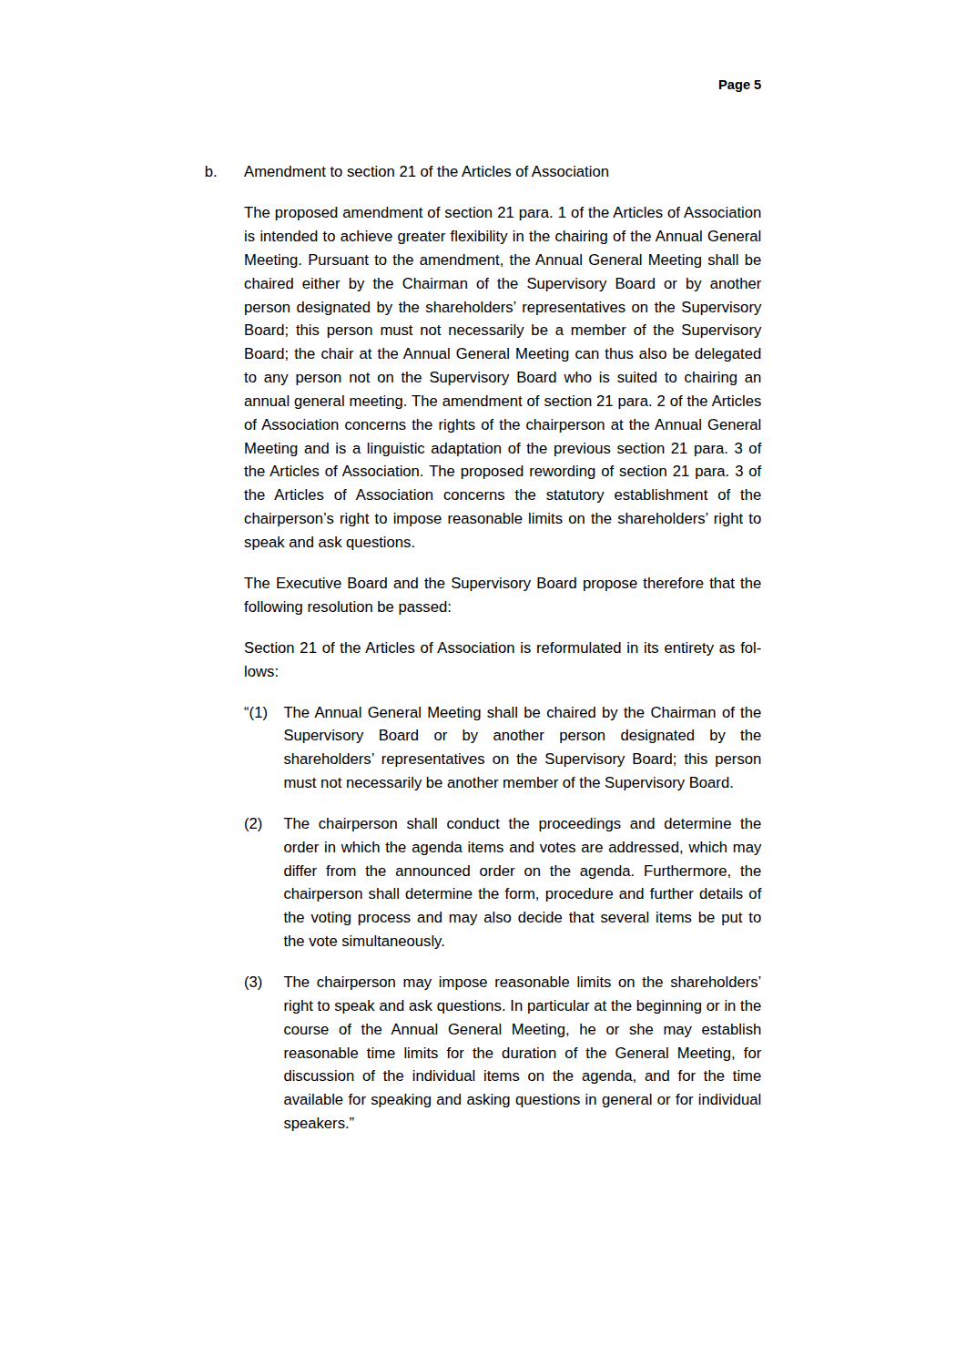Page 5
b.
Amendment to section 21 of the Articles of Association
The proposed amendment of section 21 para. 1 of the Articles of Association is intended to achieve greater flexibility in the chairing of the Annual General Meeting. Pursuant to the amendment, the Annual General Meeting shall be chaired either by the Chairman of the Supervisory Board or by another person designated by the shareholders’ representatives on the Supervisory Board; this person must not necessarily be a member of the Supervisory Board; the chair at the Annual General Meeting can thus also be delegated to any person not on the Supervisory Board who is suited to chairing an annual general meeting. The amendment of section 21 para. 2 of the Articles of Association concerns the rights of the chairperson at the Annual General Meeting and is a linguistic adaptation of the previous section 21 para. 3 of the Articles of Asso­ciation. The proposed rewording of section 21 para. 3 of the Articles of Asso­ciation concerns the statutory establishment of the chairperson’s right to im­pose reasonable limits on the shareholders’ right to speak and ask questions.
The Executive Board and the Supervisory Board propose therefore that the following resolution be passed:
Section 21 of the Articles of Association is reformulated in its entirety as fol­lows:
“(1)
The Annual General Meeting shall be chaired by the Chairman of the Supervisory Board or by another person designated by the shareholders’ representatives on the Supervisory Board; this person must not neces­sarily be another member of the Supervisory Board.
(2)
The chairperson shall conduct the proceedings and determine the order in which the agenda items and votes are addressed, which may differ from the announced order on the agenda. Furthermore, the chairperson shall determine the form, procedure and further details of the voting pro­cess and may also decide that several items be put to the vote simulta­neously.
(3)
The chairperson may impose reasonable limits on the shareholders’ right to speak and ask questions. In particular at the beginning or in the course of the Annual General Meeting, he or she may establish reason­able time limits for the duration of the General Meeting, for discussion of the individual items on the agenda, and for the time available for speak­ing and asking questions in general or for individual speakers.”